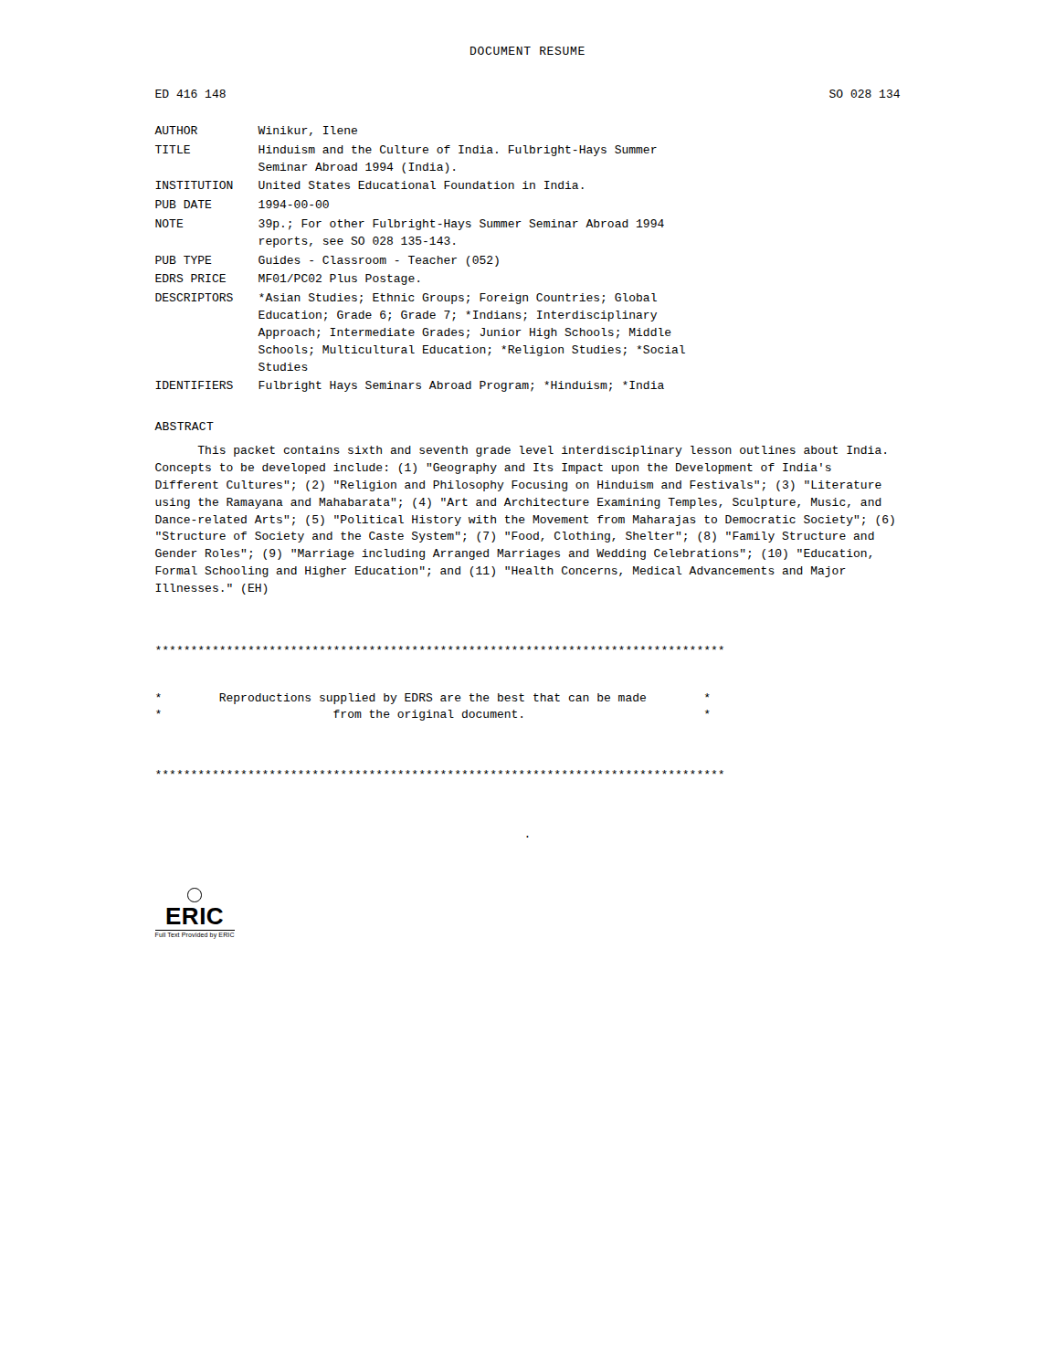DOCUMENT RESUME
ED 416 148 SO 028 134
| AUTHOR | Winikur, Ilene |
| TITLE | Hinduism and the Culture of India. Fulbright-Hays Summer Seminar Abroad 1994 (India). |
| INSTITUTION | United States Educational Foundation in India. |
| PUB DATE | 1994-00-00 |
| NOTE | 39p.; For other Fulbright-Hays Summer Seminar Abroad 1994 reports, see SO 028 135-143. |
| PUB TYPE | Guides - Classroom - Teacher (052) |
| EDRS PRICE | MF01/PC02 Plus Postage. |
| DESCRIPTORS | *Asian Studies; Ethnic Groups; Foreign Countries; Global Education; Grade 6; Grade 7; *Indians; Interdisciplinary Approach; Intermediate Grades; Junior High Schools; Middle Schools; Multicultural Education; *Religion Studies; *Social Studies |
| IDENTIFIERS | Fulbright Hays Seminars Abroad Program; *Hinduism; *India |
ABSTRACT
This packet contains sixth and seventh grade level interdisciplinary lesson outlines about India. Concepts to be developed include: (1) "Geography and Its Impact upon the Development of India's Different Cultures"; (2) "Religion and Philosophy Focusing on Hinduism and Festivals"; (3) "Literature using the Ramayana and Mahabarata"; (4) "Art and Architecture Examining Temples, Sculpture, Music, and Dance-related Arts"; (5) "Political History with the Movement from Maharajas to Democratic Society"; (6) "Structure of Society and the Caste System"; (7) "Food, Clothing, Shelter"; (8) "Family Structure and Gender Roles"; (9) "Marriage including Arranged Marriages and Wedding Celebrations"; (10) "Education, Formal Schooling and Higher Education"; and (11) "Health Concerns, Medical Advancements and Major Illnesses." (EH)
********************************************************************************
* Reproductions supplied by EDRS are the best that can be made * * from the original document. *
********************************************************************************
·
ERIC Full Text Provided by ERIC